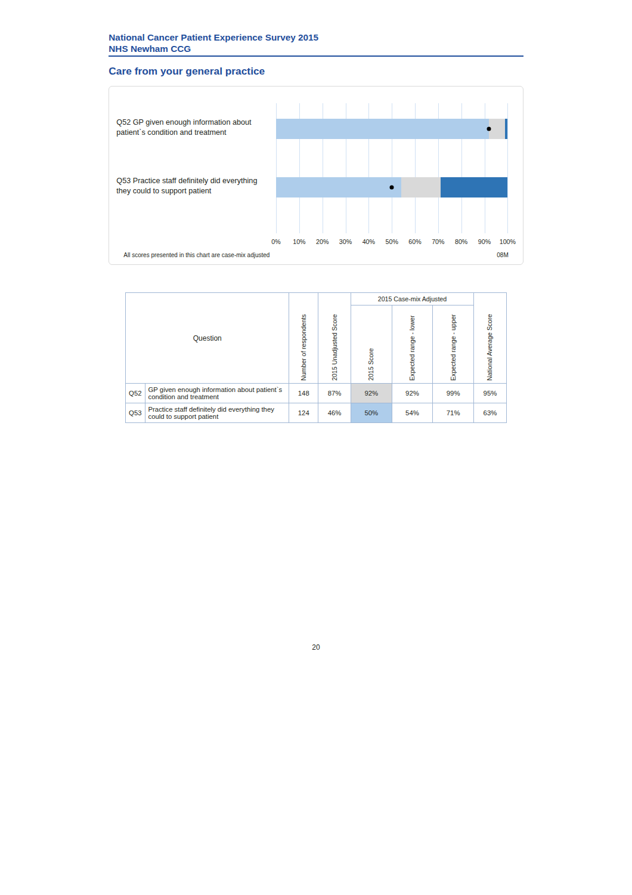National Cancer Patient Experience Survey 2015
NHS Newham CCG
Care from your general practice
Q52 GP given enough information about
patient`s condition and treatment
Q53 Practice staff definitely did everything
they could to support patient
0% 10% 20% 30% 40% 50% 60% 70% 80% 90% 100%
All scores presented in this chart are case-mix adjusted
08M
| Question | Number of respondents | 2015 Unadjusted Score | 2015 Case-mix Adjusted | National Average Score |
| --- | --- | --- | --- | --- |
| 2015 Score | Expected range - lower | Expected range - upper |
| Q52 | GP given enough information about patient`s condition and treatment | 148 | 87% | 92% | 92% | 99% | 95% |
| Q53 | Practice staff definitely did everything they could to support patient | 124 | 46% | 50% | 54% | 71% | 63% |
20